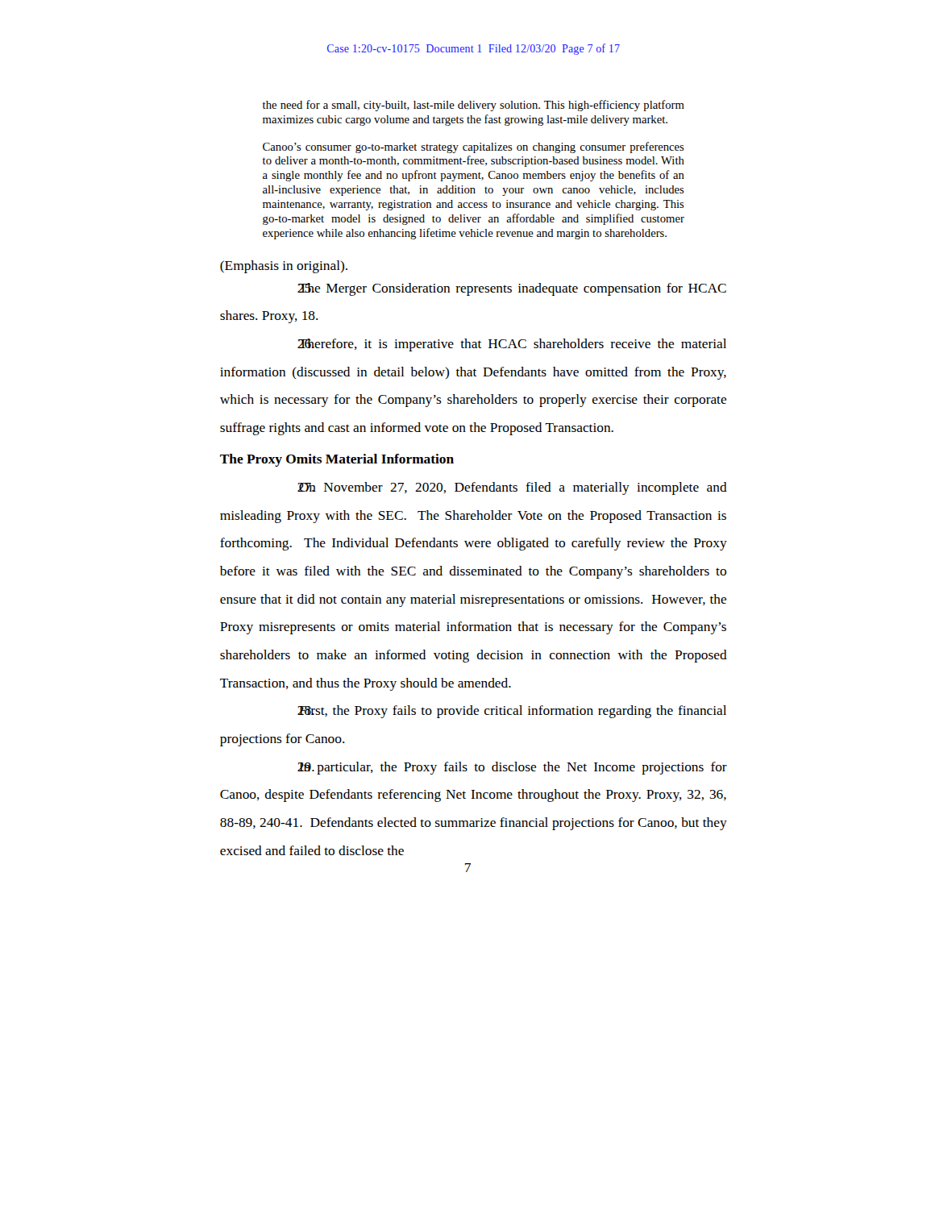Case 1:20-cv-10175 Document 1 Filed 12/03/20 Page 7 of 17
the need for a small, city-built, last-mile delivery solution. This high-efficiency platform maximizes cubic cargo volume and targets the fast growing last-mile delivery market.
Canoo’s consumer go-to-market strategy capitalizes on changing consumer preferences to deliver a month-to-month, commitment-free, subscription-based business model. With a single monthly fee and no upfront payment, Canoo members enjoy the benefits of an all-inclusive experience that, in addition to your own canoo vehicle, includes maintenance, warranty, registration and access to insurance and vehicle charging. This go-to-market model is designed to deliver an affordable and simplified customer experience while also enhancing lifetime vehicle revenue and margin to shareholders.
(Emphasis in original).
25. The Merger Consideration represents inadequate compensation for HCAC shares. Proxy, 18.
26. Therefore, it is imperative that HCAC shareholders receive the material information (discussed in detail below) that Defendants have omitted from the Proxy, which is necessary for the Company’s shareholders to properly exercise their corporate suffrage rights and cast an informed vote on the Proposed Transaction.
The Proxy Omits Material Information
27. On November 27, 2020, Defendants filed a materially incomplete and misleading Proxy with the SEC. The Shareholder Vote on the Proposed Transaction is forthcoming. The Individual Defendants were obligated to carefully review the Proxy before it was filed with the SEC and disseminated to the Company’s shareholders to ensure that it did not contain any material misrepresentations or omissions. However, the Proxy misrepresents or omits material information that is necessary for the Company’s shareholders to make an informed voting decision in connection with the Proposed Transaction, and thus the Proxy should be amended.
28. First, the Proxy fails to provide critical information regarding the financial projections for Canoo.
29. In particular, the Proxy fails to disclose the Net Income projections for Canoo, despite Defendants referencing Net Income throughout the Proxy. Proxy, 32, 36, 88-89, 240-41. Defendants elected to summarize financial projections for Canoo, but they excised and failed to disclose the
7